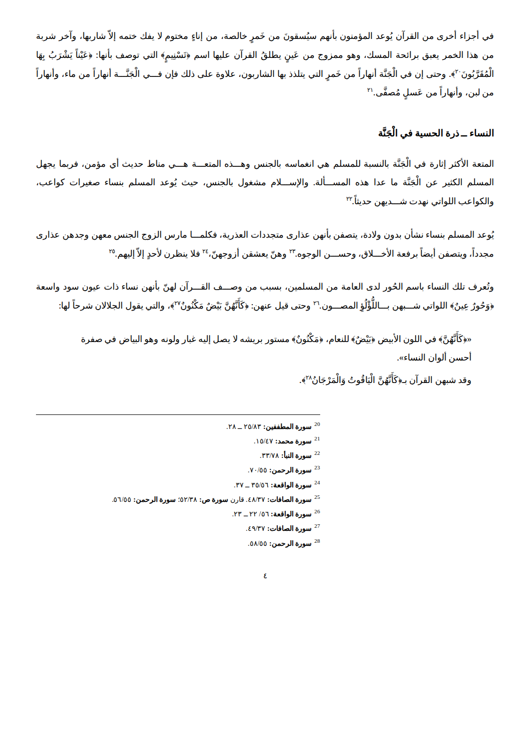في أجزاء أخرى من القرآن يُوعد المؤمنون بأنهم سيُسقونَ من خَمرٍ خالصة، من إناءٍ مختوم لا يفك ختمه إلاّ شاربها، وآخر شربة من هذا الخمر يعبق برائحة المسك، وهو ممزوج من عَينٍ يطلقُ القرآن عليها اسم ﴿تَسْنِيمٍ﴾ التي توصف بأنها: ﴿عَيْناً يَشْرَبُ بِهَا الْمُقَرَّبُونَ٢٠﴾. وحتى إن في الْجَنَّة أنهاراً من خَمرٍ التي يتلذذ بها الشاربون، علاوة على ذلك فإن فـــي الْجَنَّـــة أنهاراً من ماء، وأنهاراً من لبن، وأنهاراً من عَسلٍ مُصفَّى.٢١
النساء ــ ذرة الحسية في الْجَنَّة
المتعة الأكثر إثارة في الْجَنَّة بالنسبة للمسلم هي انغماسه بالجنس وهـــذه المتعـــة هـــي مناط حديث أي مؤمن، فربما يجهل المسلم الكثير عن الْجَنَّة ما عدا هذه المســـألة. والإســـلام مشغول بالجنس، حيث يُوعد المسلم بنساء صغيرات كواعب، والكواعب اللواتي نهدت شـــديهن حديثاً.٢٢
يُوعد المسلم بنساء نشأن بدون ولادة، يتصفن بأنهن عذارى متجددات العذرية، فكلمـــا مارس الزوج الجنس معهن وجدهن عذارى مجدداً، ويتصفن أيضاً برفعة الأخـــلاق، وحســـن الوجوه.٢٣ وهنّ يعشقن أزوجهنّ،٢٤ فلا ينظرن لأحدٍ إلاّ إليهم.٢٥
وتُعرف تلك النساء باسم الحُور لدى العامة من المسلمين، بسبب من وصـــف القـــرآن لهنّ بأنهن نساء ذات عيون سود واسعة ﴿وَحُورٌ عِينٌ﴾ اللواتي شـــبهن بـــاللُّؤْلُؤِ المصـــون.٢٦ وحتى قيل عنهن: ﴿كَأَنَّهُنَّ بَيْضٌ مَكْنُونٌ٢٧﴾، والتي يقول الجلالان شرحاً لها:
«﴿كَأَنَّهُنَّ﴾ في اللون الأبيض ﴿بَيْضٌ﴾ للنعام، ﴿مَكْنُونٌ﴾ مستور بريشه لا يصل إليه غبار ولونه وهو البياض في صفرة أحسن ألوان النساء».
وقد شبهن القرآن بـ﴿كَأَنَّهُنَّ الْيَاقُوتُ وَالْمَرْجَانُ٢٨﴾.
20 سورة المطففين: ٢٥/٨٣ ــ ٢٨.
21 سورة محمد: ١٥/٤٧.
22 سورة النبأ: ٣٣/٧٨.
23 سورة الرحمن: ٧٠/٥٥.
24 سورة الواقعة: ٣٥/٥٦ ــ ٣٧.
25 سورة الصافات: ٤٨/٣٧. قارن سورة ص: ٥٢/٣٨؛ سورة الرحمن: ٥٦/٥٥.
26 سورة الواقعة: ٥٦/ ٢٢ ــ ٢٣.
27 سورة الصافات: ٤٩/٣٧.
28 سورة الرحمن: ٥٨/٥٥.
٤